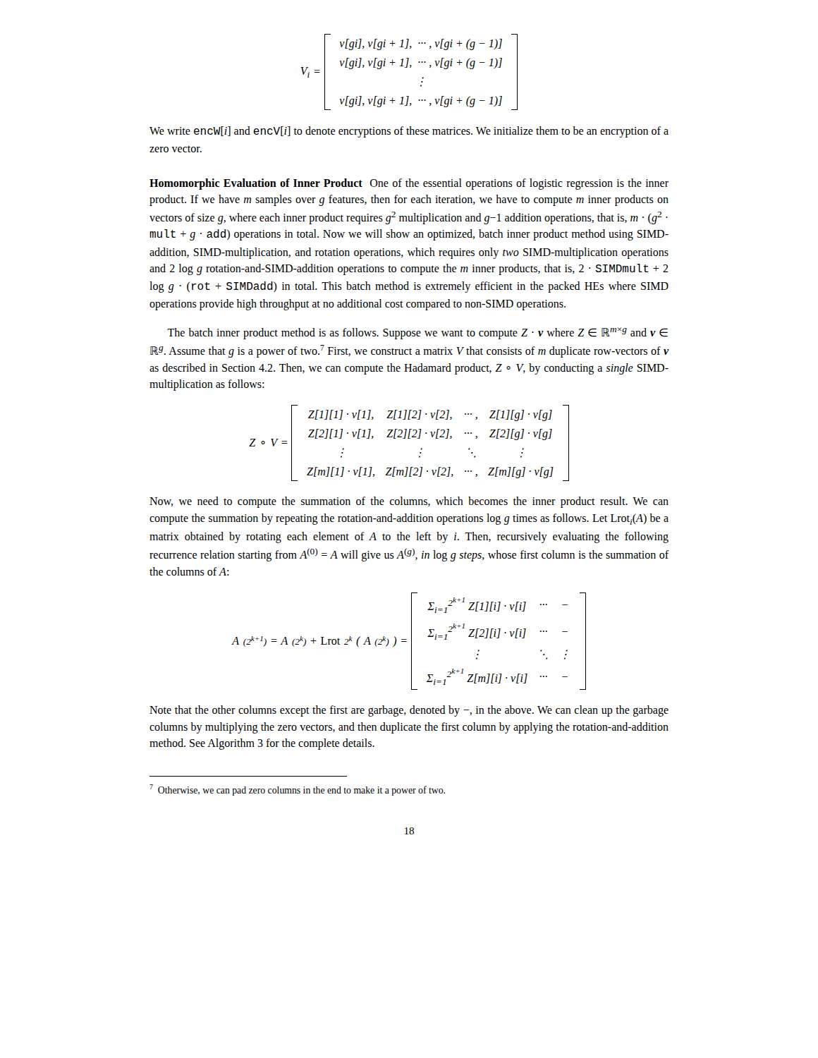Vi =
| v [ gi ], v [ gi + 1], ··· , v [ gi + ( g − 1)] |
| v [ gi ], v [ gi + 1], ··· , v [ gi + ( g − 1)] |
| ⋮ |
| v [ gi ], v [ gi + 1], ··· , v [ gi + ( g − 1)] |
We write encW[i] and encV[i] to denote encryptions of these matrices. We initialize them to be an encryption of a zero vector.
Homomorphic Evaluation of Inner Product One of the essential operations of logistic regression is the inner product. If we have m samples over g features, then for each iteration, we have to compute m inner products on vectors of size g, where each inner product requires g2 multiplication and g−1 addition operations, that is, m · (g2 · mult + g · add) operations in total. Now we will show an optimized, batch inner product method using SIMD-addition, SIMD-multiplication, and rotation operations, which requires only two SIMD-multiplication operations and 2 log g rotation-and-SIMD-addition operations to compute the m inner products, that is, 2 · SIMDmult + 2 log g · (rot + SIMDadd) in total. This batch method is extremely efficient in the packed HEs where SIMD operations provide high throughput at no additional cost compared to non-SIMD operations.
The batch inner product method is as follows. Suppose we want to compute Z · v where Z ∈ ℝm×g and v ∈ ℝg. Assume that g is a power of two.7 First, we construct a matrix V that consists of m duplicate row-vectors of v as described in Section 4.2. Then, we can compute the Hadamard product, Z ∘ V, by conducting a single SIMD-multiplication as follows:
Z ∘ V =
| Z [1][1] · v [1], | Z [1][2] · v [2], | ··· , | Z [1][ g ] · v [ g ] |
| Z [2][1] · v [1], | Z [2][2] · v [2], | ··· , | Z [2][ g ] · v [ g ] |
| ⋮ | ⋮ | ⋱ | ⋮ |
| Z [ m ][1] · v [1], | Z [ m ][2] · v [2], | ··· , | Z [ m ][ g ] · v [ g ] |
Now, we need to compute the summation of the columns, which becomes the inner product result. We can compute the summation by repeating the rotation-and-addition operations log g times as follows. Let Lroti(A) be a matrix obtained by rotating each element of A to the left by i. Then, recursively evaluating the following recurrence relation starting from A(0) = A will give us A(g), in log g steps, whose first column is the summation of the columns of A:
A(2k+1) = A(2k) + Lrot2k(A(2k)) =
| Σ i =1 2 k +1 Z [1][ i ] · v [ i ] | ··· | − |
| Σ i =1 2 k +1 Z [2][ i ] · v [ i ] | ··· | − |
| ⋮ | ⋱ | ⋮ |
| Σ i =1 2 k +1 Z [ m ][ i ] · v [ i ] | ··· | − |
Note that the other columns except the first are garbage, denoted by −, in the above. We can clean up the garbage columns by multiplying the zero vectors, and then duplicate the first column by applying the rotation-and-addition method. See Algorithm 3 for the complete details.
7 Otherwise, we can pad zero columns in the end to make it a power of two.
18